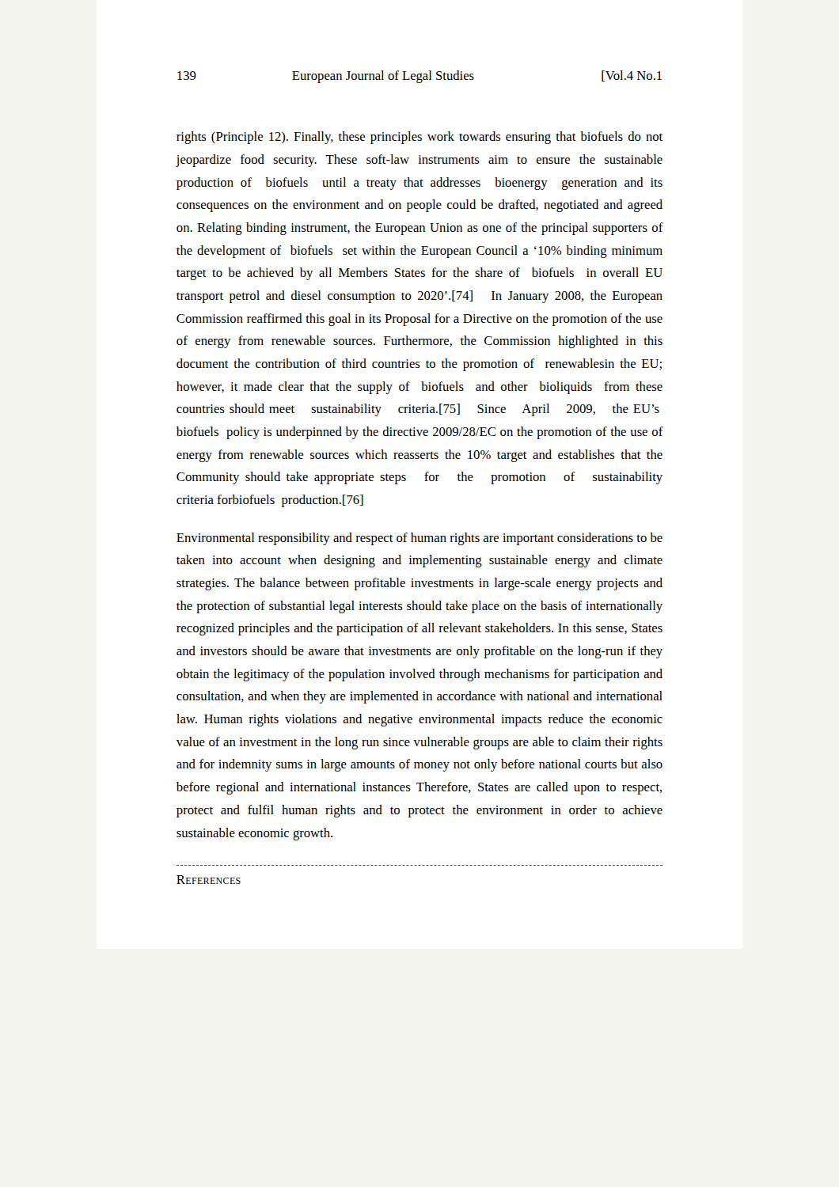139
European Journal of Legal Studies
[Vol.4 No.1
rights (Principle 12). Finally, these principles work towards ensuring that biofuels do not jeopardize food security. These soft-law instruments aim to ensure the sustainable production of biofuels until a treaty that addresses bioenergy generation and its consequences on the environment and on people could be drafted, negotiated and agreed on. Relating binding instrument, the European Union as one of the principal supporters of the development of biofuels set within the European Council a ‘10% binding minimum target to be achieved by all Members States for the share of biofuels in overall EU transport petrol and diesel consumption to 2020’.[74] In January 2008, the European Commission reaffirmed this goal in its Proposal for a Directive on the promotion of the use of energy from renewable sources. Furthermore, the Commission highlighted in this document the contribution of third countries to the promotion of renewablesin the EU; however, it made clear that the supply of biofuels and other bioliquids from these countries should meet sustainability criteria.[75] Since April 2009, the EU’s biofuels policy is underpinned by the directive 2009/28/EC on the promotion of the use of energy from renewable sources which reasserts the 10% target and establishes that the Community should take appropriate steps for the promotion of sustainability criteria forbiofuels production.[76]
Environmental responsibility and respect of human rights are important considerations to be taken into account when designing and implementing sustainable energy and climate strategies. The balance between profitable investments in large-scale energy projects and the protection of substantial legal interests should take place on the basis of internationally recognized principles and the participation of all relevant stakeholders. In this sense, States and investors should be aware that investments are only profitable on the long-run if they obtain the legitimacy of the population involved through mechanisms for participation and consultation, and when they are implemented in accordance with national and international law. Human rights violations and negative environmental impacts reduce the economic value of an investment in the long run since vulnerable groups are able to claim their rights and for indemnity sums in large amounts of money not only before national courts but also before regional and international instances Therefore, States are called upon to respect, protect and fulfil human rights and to protect the environment in order to achieve sustainable economic growth.
References